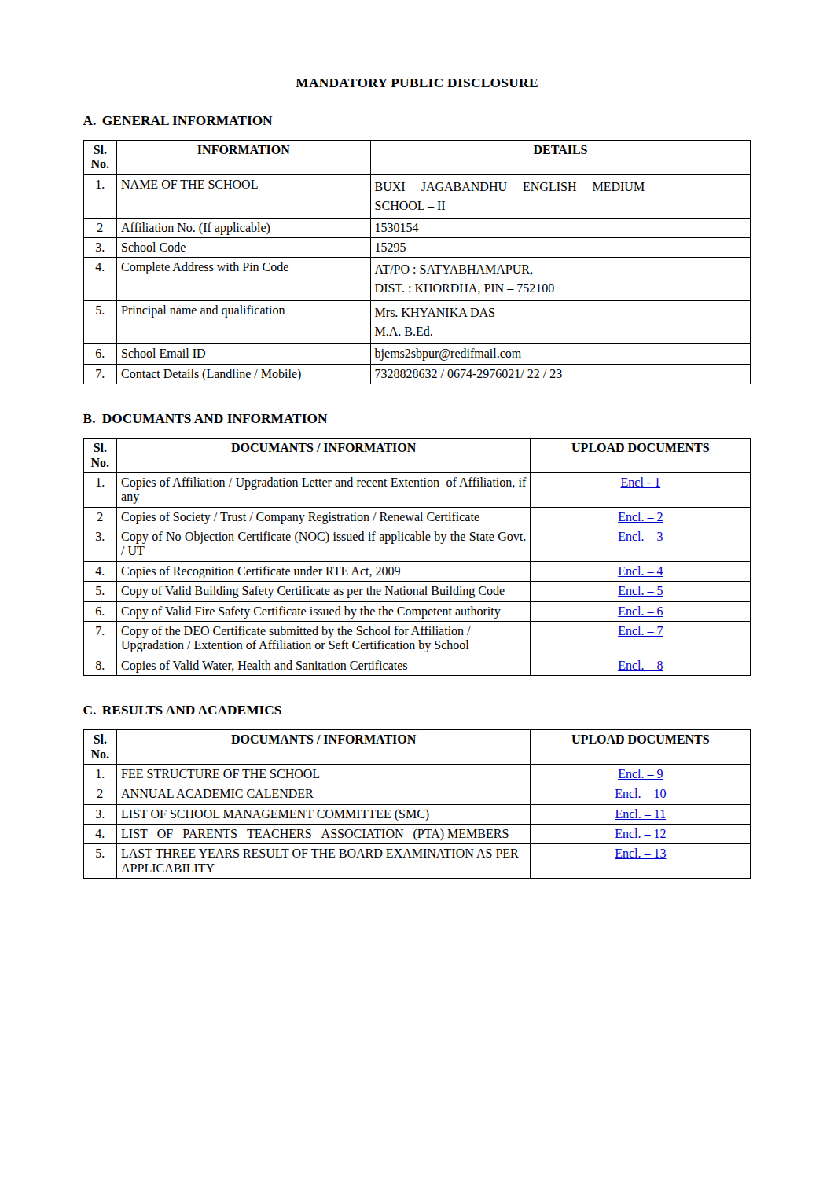MANDATORY PUBLIC DISCLOSURE
A. GENERAL INFORMATION
| Sl. No. | INFORMATION | DETAILS |
| --- | --- | --- |
| 1. | NAME OF THE SCHOOL | BUXI JAGABANDHU ENGLISH MEDIUM SCHOOL – II |
| 2 | Affiliation No. (If applicable) | 1530154 |
| 3. | School Code | 15295 |
| 4. | Complete Address with Pin Code | AT/PO : SATYABHAMAPUR, DIST. : KHORDHA, PIN – 752100 |
| 5. | Principal name and qualification | Mrs. KHYANIKA DAS M.A. B.Ed. |
| 6. | School Email ID | bjems2sbpur@redifmail.com |
| 7. | Contact Details (Landline / Mobile) | 7328828632 / 0674-2976021/ 22 / 23 |
B. DOCUMANTS AND INFORMATION
| Sl. No. | DOCUMANTS / INFORMATION | UPLOAD DOCUMENTS |
| --- | --- | --- |
| 1. | Copies of Affiliation / Upgradation Letter and recent Extention of Affiliation, if any | Encl - 1 |
| 2 | Copies of Society / Trust / Company Registration / Renewal Certificate | Encl. – 2 |
| 3. | Copy of No Objection Certificate (NOC) issued if applicable by the State Govt. / UT | Encl. – 3 |
| 4. | Copies of Recognition Certificate under RTE Act, 2009 | Encl. – 4 |
| 5. | Copy of Valid Building Safety Certificate as per the National Building Code | Encl. – 5 |
| 6. | Copy of Valid Fire Safety Certificate issued by the the Competent authority | Encl. – 6 |
| 7. | Copy of the DEO Certificate submitted by the School for Affiliation / Upgradation / Extention of Affiliation or Seft Certification by School | Encl. – 7 |
| 8. | Copies of Valid Water, Health and Sanitation Certificates | Encl. – 8 |
C. RESULTS AND ACADEMICS
| Sl. No. | DOCUMANTS / INFORMATION | UPLOAD DOCUMENTS |
| --- | --- | --- |
| 1. | FEE STRUCTURE OF THE SCHOOL | Encl. – 9 |
| 2 | ANNUAL ACADEMIC CALENDER | Encl. – 10 |
| 3. | LIST OF SCHOOL MANAGEMENT COMMITTEE (SMC) | Encl. – 11 |
| 4. | LIST OF PARENTS TEACHERS ASSOCIATION (PTA) MEMBERS | Encl. – 12 |
| 5. | LAST THREE YEARS RESULT OF THE BOARD EXAMINATION AS PER APPLICABILITY | Encl. – 13 |